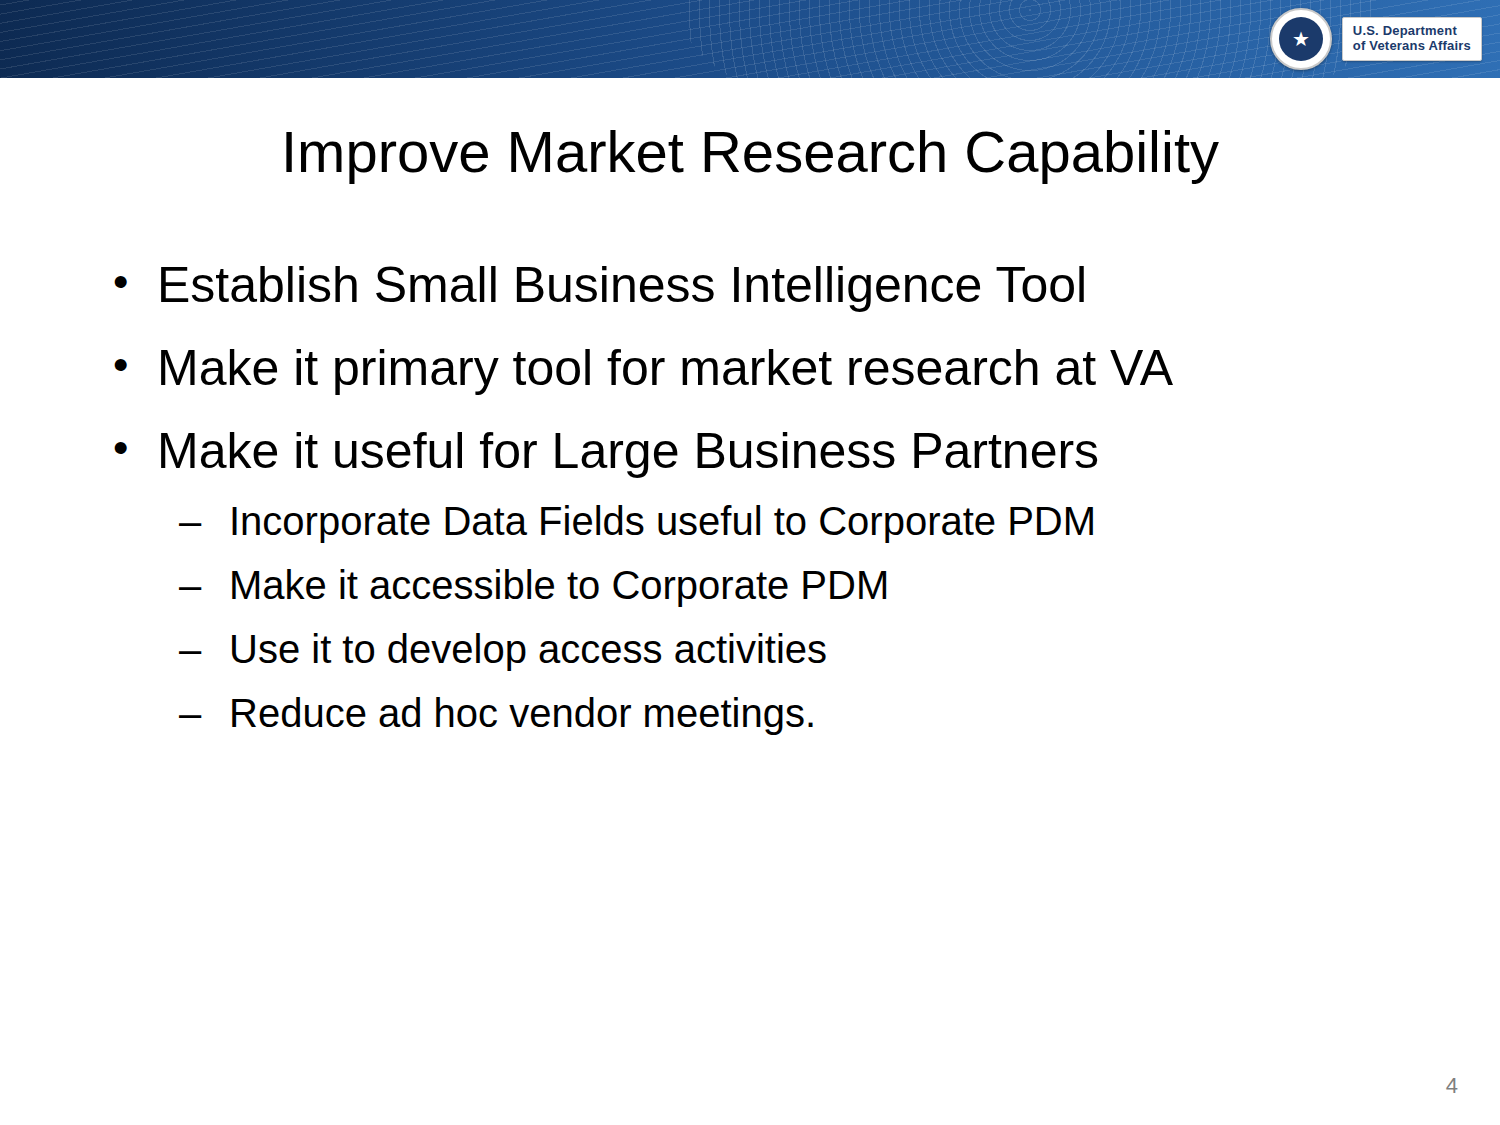★
U.S. Department
of Veterans Affairs
Improve Market Research Capability
Establish Small Business Intelligence Tool
Make it primary tool for market research at VA
Make it useful for Large Business Partners
Incorporate Data Fields useful to Corporate PDM
Make it accessible to Corporate PDM
Use it to develop access activities
Reduce ad hoc vendor meetings.
4